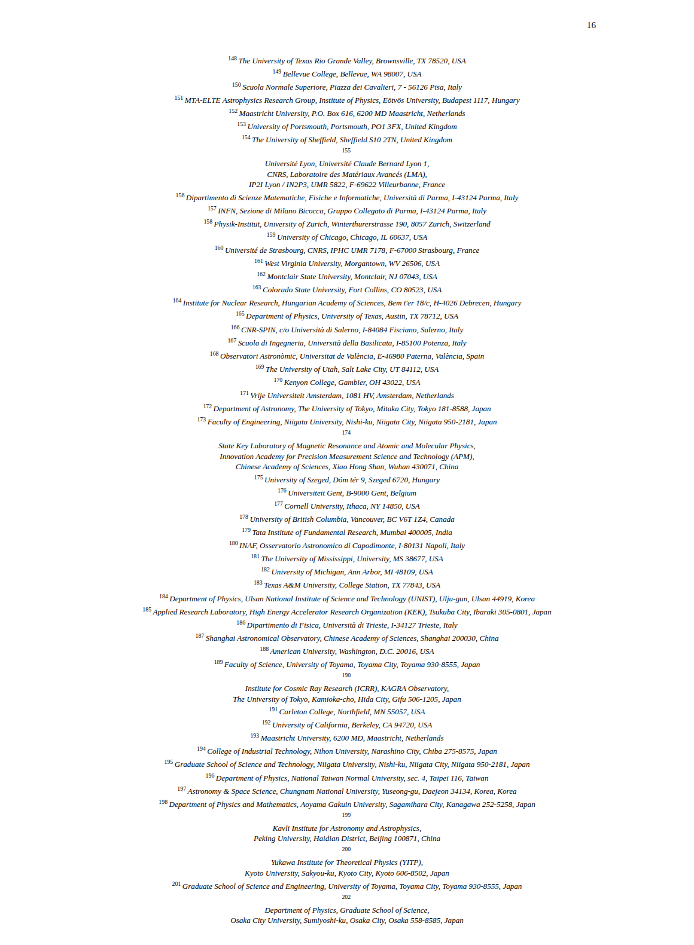16
The University of Texas Rio Grande Valley, Brownsville, TX 78520, USA
Bellevue College, Bellevue, WA 98007, USA
Scuola Normale Superiore, Piazza dei Cavalieri, 7 - 56126 Pisa, Italy
MTA-ELTE Astrophysics Research Group, Institute of Physics, Eötvös University, Budapest 1117, Hungary
Maastricht University, P.O. Box 616, 6200 MD Maastricht, Netherlands
University of Portsmouth, Portsmouth, PO1 3FX, United Kingdom
The University of Sheffield, Sheffield S10 2TN, United Kingdom
Université Lyon, Université Claude Bernard Lyon 1, CNRS, Laboratoire des Matériaux Avancés (LMA), IP2I Lyon / IN2P3, UMR 5822, F-69622 Villeurbanne, France
Dipartimento di Scienze Matematiche, Fisiche e Informatiche, Università di Parma, I-43124 Parma, Italy
INFN, Sezione di Milano Bicocca, Gruppo Collegato di Parma, I-43124 Parma, Italy
Physik-Institut, University of Zurich, Winterthurerstrasse 190, 8057 Zurich, Switzerland
University of Chicago, Chicago, IL 60637, USA
Université de Strasbourg, CNRS, IPHC UMR 7178, F-67000 Strasbourg, France
West Virginia University, Morgantown, WV 26506, USA
Montclair State University, Montclair, NJ 07043, USA
Colorado State University, Fort Collins, CO 80523, USA
Institute for Nuclear Research, Hungarian Academy of Sciences, Bem t'er 18/c, H-4026 Debrecen, Hungary
Department of Physics, University of Texas, Austin, TX 78712, USA
CNR-SPIN, c/o Università di Salerno, I-84084 Fisciano, Salerno, Italy
Scuola di Ingegneria, Università della Basilicata, I-85100 Potenza, Italy
Observatori Astronòmic, Universitat de València, E-46980 Paterna, València, Spain
The University of Utah, Salt Lake City, UT 84112, USA
Kenyon College, Gambier, OH 43022, USA
Vrije Universiteit Amsterdam, 1081 HV, Amsterdam, Netherlands
Department of Astronomy, The University of Tokyo, Mitaka City, Tokyo 181-8588, Japan
Faculty of Engineering, Niigata University, Nishi-ku, Niigata City, Niigata 950-2181, Japan
State Key Laboratory of Magnetic Resonance and Atomic and Molecular Physics, Innovation Academy for Precision Measurement Science and Technology (APM), Chinese Academy of Sciences, Xiao Hong Shan, Wuhan 430071, China
University of Szeged, Dóm tér 9, Szeged 6720, Hungary
Universiteit Gent, B-9000 Gent, Belgium
Cornell University, Ithaca, NY 14850, USA
University of British Columbia, Vancouver, BC V6T 1Z4, Canada
Tata Institute of Fundamental Research, Mumbai 400005, India
INAF, Osservatorio Astronomico di Capodimonte, I-80131 Napoli, Italy
The University of Mississippi, University, MS 38677, USA
University of Michigan, Ann Arbor, MI 48109, USA
Texas A&M University, College Station, TX 77843, USA
Department of Physics, Ulsan National Institute of Science and Technology (UNIST), Ulju-gun, Ulsan 44919, Korea
Applied Research Laboratory, High Energy Accelerator Research Organization (KEK), Tsukuba City, Ibaraki 305-0801, Japan
Dipartimento di Fisica, Università di Trieste, I-34127 Trieste, Italy
Shanghai Astronomical Observatory, Chinese Academy of Sciences, Shanghai 200030, China
American University, Washington, D.C. 20016, USA
Faculty of Science, University of Toyama, Toyama City, Toyama 930-8555, Japan
Institute for Cosmic Ray Research (ICRR), KAGRA Observatory, The University of Tokyo, Kamioka-cho, Hida City, Gifu 506-1205, Japan
Carleton College, Northfield, MN 55057, USA
University of California, Berkeley, CA 94720, USA
Maastricht University, 6200 MD, Maastricht, Netherlands
College of Industrial Technology, Nihon University, Narashino City, Chiba 275-8575, Japan
Graduate School of Science and Technology, Niigata University, Nishi-ku, Niigata City, Niigata 950-2181, Japan
Department of Physics, National Taiwan Normal University, sec. 4, Taipei 116, Taiwan
Astronomy & Space Science, Chungnam National University, Yuseong-gu, Daejeon 34134, Korea, Korea
Department of Physics and Mathematics, Aoyama Gakuin University, Sagamihara City, Kanagawa 252-5258, Japan
Kavli Institute for Astronomy and Astrophysics, Peking University, Haidian District, Beijing 100871, China
Yukawa Institute for Theoretical Physics (YITP), Kyoto University, Sakyou-ku, Kyoto City, Kyoto 606-8502, Japan
Graduate School of Science and Engineering, University of Toyama, Toyama City, Toyama 930-8555, Japan
Department of Physics, Graduate School of Science, Osaka City University, Sumiyoshi-ku, Osaka City, Osaka 558-8585, Japan